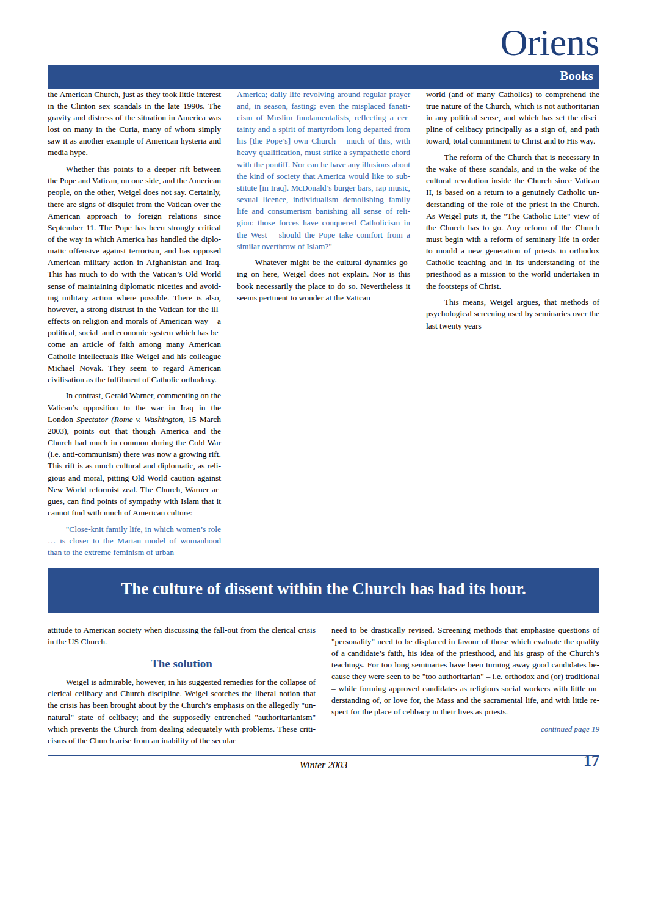Oriens
Books
the American Church, just as they took little interest in the Clinton sex scandals in the late 1990s. The gravity and distress of the situation in America was lost on many in the Curia, many of whom simply saw it as another example of American hysteria and media hype.
Whether this points to a deeper rift between the Pope and Vatican, on one side, and the American people, on the other, Weigel does not say. Certainly, there are signs of disquiet from the Vatican over the American approach to foreign relations since September 11. The Pope has been strongly critical of the way in which America has handled the diplomatic offensive against terrorism, and has opposed American military action in Afghanistan and Iraq. This has much to do with the Vatican’s Old World sense of maintaining diplomatic niceties and avoiding military action where possible. There is also, however, a strong distrust in the Vatican for the ill-effects on religion and morals of American way – a political, social and economic system which has become an article of faith among many American Catholic intellectuals like Weigel and his colleague Michael Novak. They seem to regard American civilisation as the fulfilment of Catholic orthodoxy.
In contrast, Gerald Warner, commenting on the Vatican’s opposition to the war in Iraq in the London Spectator (Rome v. Washington, 15 March 2003), points out that though America and the Church had much in common during the Cold War (i.e. anti-communism) there was now a growing rift. This rift is as much cultural and diplomatic, as religious and moral, pitting Old World caution against New World reformist zeal. The Church, Warner argues, can find points of sympathy with Islam that it cannot find with much of American culture:
"Close-knit family life, in which women’s role … is closer to the Marian model of womanhood than to the extreme feminism of urban
America; daily life revolving around regular prayer and, in season, fasting; even the misplaced fanaticism of Muslim fundamentalists, reflecting a certainty and a spirit of martyrdom long departed from his [the Pope’s] own Church – much of this, with heavy qualification, must strike a sympathetic chord with the pontiff. Nor can he have any illusions about the kind of society that America would like to substitute [in Iraq]. McDonald’s burger bars, rap music, sexual licence, individualism demolishing family life and consumerism banishing all sense of religion: those forces have conquered Catholicism in the West – should the Pope take comfort from a similar overthrow of Islam?"
Whatever might be the cultural dynamics going on here, Weigel does not explain. Nor is this book necessarily the place to do so. Nevertheless it seems pertinent to wonder at the Vatican
world (and of many Catholics) to comprehend the true nature of the Church, which is not authoritarian in any political sense, and which has set the discipline of celibacy principally as a sign of, and path toward, total commitment to Christ and to His way.
The reform of the Church that is necessary in the wake of these scandals, and in the wake of the cultural revolution inside the Church since Vatican II, is based on a return to a genuinely Catholic understanding of the role of the priest in the Church. As Weigel puts it, the "The Catholic Lite" view of the Church has to go. Any reform of the Church must begin with a reform of seminary life in order to mould a new generation of priests in orthodox Catholic teaching and in its understanding of the priesthood as a mission to the world undertaken in the footsteps of Christ.
This means, Weigel argues, that methods of psychological screening used by seminaries over the last twenty years
The culture of dissent within the Church has had its hour.
attitude to American society when discussing the fall-out from the clerical crisis in the US Church.
The solution
Weigel is admirable, however, in his suggested remedies for the collapse of clerical celibacy and Church discipline. Weigel scotches the liberal notion that the crisis has been brought about by the Church’s emphasis on the allegedly "unnatural" state of celibacy; and the supposedly entrenched "authoritarianism" which prevents the Church from dealing adequately with problems. These criticisms of the Church arise from an inability of the secular
need to be drastically revised. Screening methods that emphasise questions of "personality" need to be displaced in favour of those which evaluate the quality of a candidate’s faith, his idea of the priesthood, and his grasp of the Church’s teachings. For too long seminaries have been turning away good candidates because they were seen to be "too authoritarian" – i.e. orthodox and (or) traditional – while forming approved candidates as religious social workers with little understanding of, or love for, the Mass and the sacramental life, and with little respect for the place of celibacy in their lives as priests.
continued page 19
Winter 2003
17